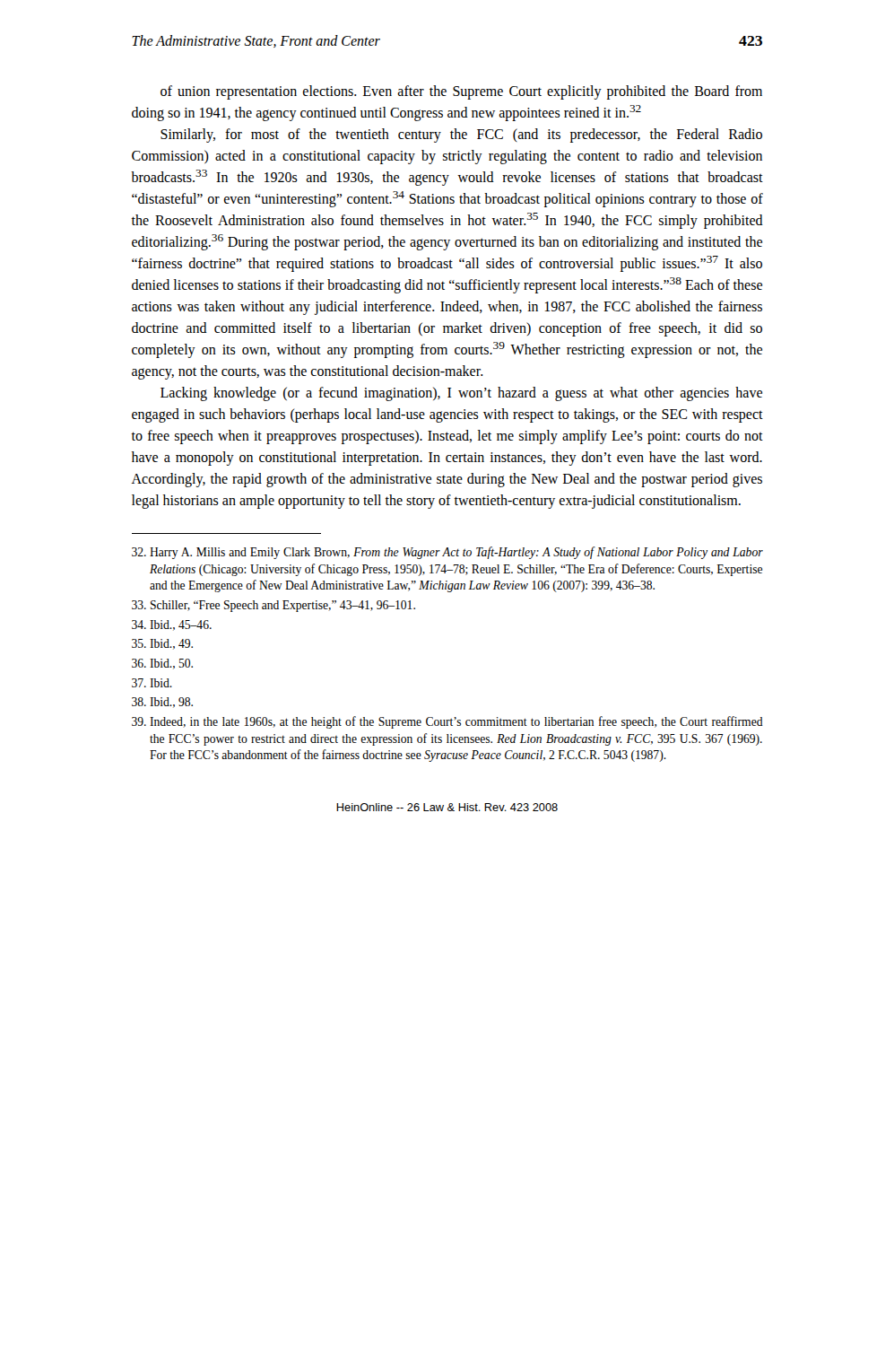The Administrative State, Front and Center 423
of union representation elections. Even after the Supreme Court explicitly prohibited the Board from doing so in 1941, the agency continued until Congress and new appointees reined it in.32
Similarly, for most of the twentieth century the FCC (and its predecessor, the Federal Radio Commission) acted in a constitutional capacity by strictly regulating the content to radio and television broadcasts.33 In the 1920s and 1930s, the agency would revoke licenses of stations that broadcast “distasteful” or even “uninteresting” content.34 Stations that broadcast political opinions contrary to those of the Roosevelt Administration also found themselves in hot water.35 In 1940, the FCC simply prohibited editorializing.36 During the postwar period, the agency overturned its ban on editorializing and instituted the “fairness doctrine” that required stations to broadcast “all sides of controversial public issues.”37 It also denied licenses to stations if their broadcasting did not “sufficiently represent local interests.”38 Each of these actions was taken without any judicial interference. Indeed, when, in 1987, the FCC abolished the fairness doctrine and committed itself to a libertarian (or market driven) conception of free speech, it did so completely on its own, without any prompting from courts.39 Whether restricting expression or not, the agency, not the courts, was the constitutional decision-maker.
Lacking knowledge (or a fecund imagination), I won’t hazard a guess at what other agencies have engaged in such behaviors (perhaps local land-use agencies with respect to takings, or the SEC with respect to free speech when it preapproves prospectuses). Instead, let me simply amplify Lee’s point: courts do not have a monopoly on constitutional interpretation. In certain instances, they don’t even have the last word. Accordingly, the rapid growth of the administrative state during the New Deal and the postwar period gives legal historians an ample opportunity to tell the story of twentieth-century extra-judicial constitutionalism.
Harry A. Millis and Emily Clark Brown, From the Wagner Act to Taft-Hartley: A Study of National Labor Policy and Labor Relations (Chicago: University of Chicago Press, 1950), 174–78; Reuel E. Schiller, “The Era of Deference: Courts, Expertise and the Emergence of New Deal Administrative Law,” Michigan Law Review 106 (2007): 399, 436–38.
Schiller, “Free Speech and Expertise,” 43–41, 96–101.
Ibid., 45–46.
Ibid., 49.
Ibid., 50.
Ibid.
Ibid., 98.
Indeed, in the late 1960s, at the height of the Supreme Court’s commitment to libertarian free speech, the Court reaffirmed the FCC’s power to restrict and direct the expression of its licensees. Red Lion Broadcasting v. FCC, 395 U.S. 367 (1969). For the FCC’s abandonment of the fairness doctrine see Syracuse Peace Council, 2 F.C.C.R. 5043 (1987).
HeinOnline -- 26 Law & Hist. Rev. 423 2008